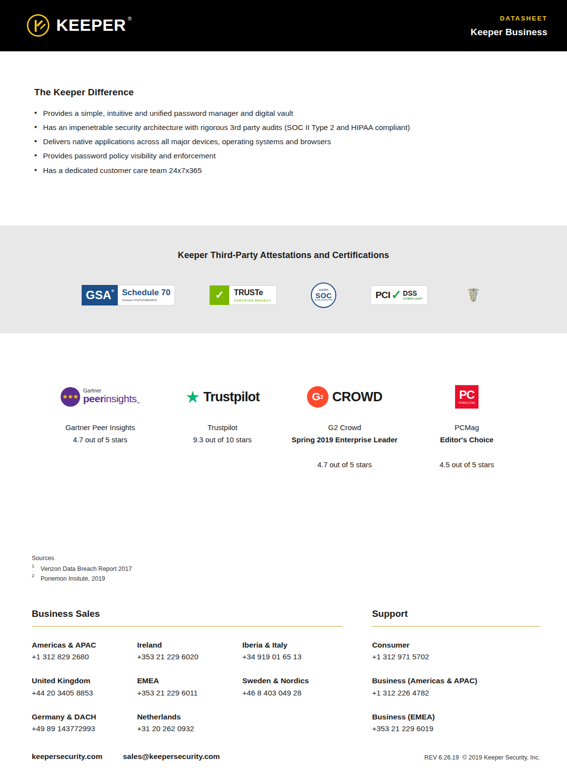KEEPER®
DATASHEET
Keeper Business
The Keeper Difference
Provides a simple, intuitive and unified password manager and digital vault
Has an impenetrable security architecture with rigorous 3rd party audits (SOC II Type 2 and HIPAA compliant)
Delivers native applications across all major devices, operating systems and browsers
Provides password policy visibility and enforcement
Has a dedicated customer care team 24x7x365
Keeper Third-Party Attestations and Certifications
GSA®
Schedule 70 Contract 47QTCA18D00C9
✓
TRUSTe
CERTIFIED PRIVACY
AICPA SOC aicpa.org/soc4so
PCI ✓
DSS
COMPLIANT
☤
★★★
Gartner
peerinsights™
Gartner Peer Insights
4.7 out of 5 stars
★ Trustpilot
Trustpilot
9.3 out of 10 stars
G2
CROWD
G2 Crowd
Spring 2019 Enterprise Leader
4.7 out of 5 stars
PC PCMAG.COM
PCMag
Editor's Choice
4.5 out of 5 stars
Sources
1 Verizon Data Breach Report 2017
2 Ponemon Insitute, 2019
Business Sales
Americas & APAC
+1 312 829 2680
Ireland
+353 21 229 6020
Iberia & Italy
+34 919 01 65 13
United Kingdom
+44 20 3405 8853
EMEA
+353 21 229 6011
Sweden & Nordics
+46 8 403 049 28
Germany & DACH
+49 89 143772993
Netherlands
+31 20 262 0932
Support
Consumer
+1 312 971 5702
Business (Americas & APAC)
+1 312 226 4782
Business (EMEA)
+353 21 229 6019
keepersecurity.com sales@keepersecurity.com
REV 6.26.19 © 2019 Keeper Security, Inc.